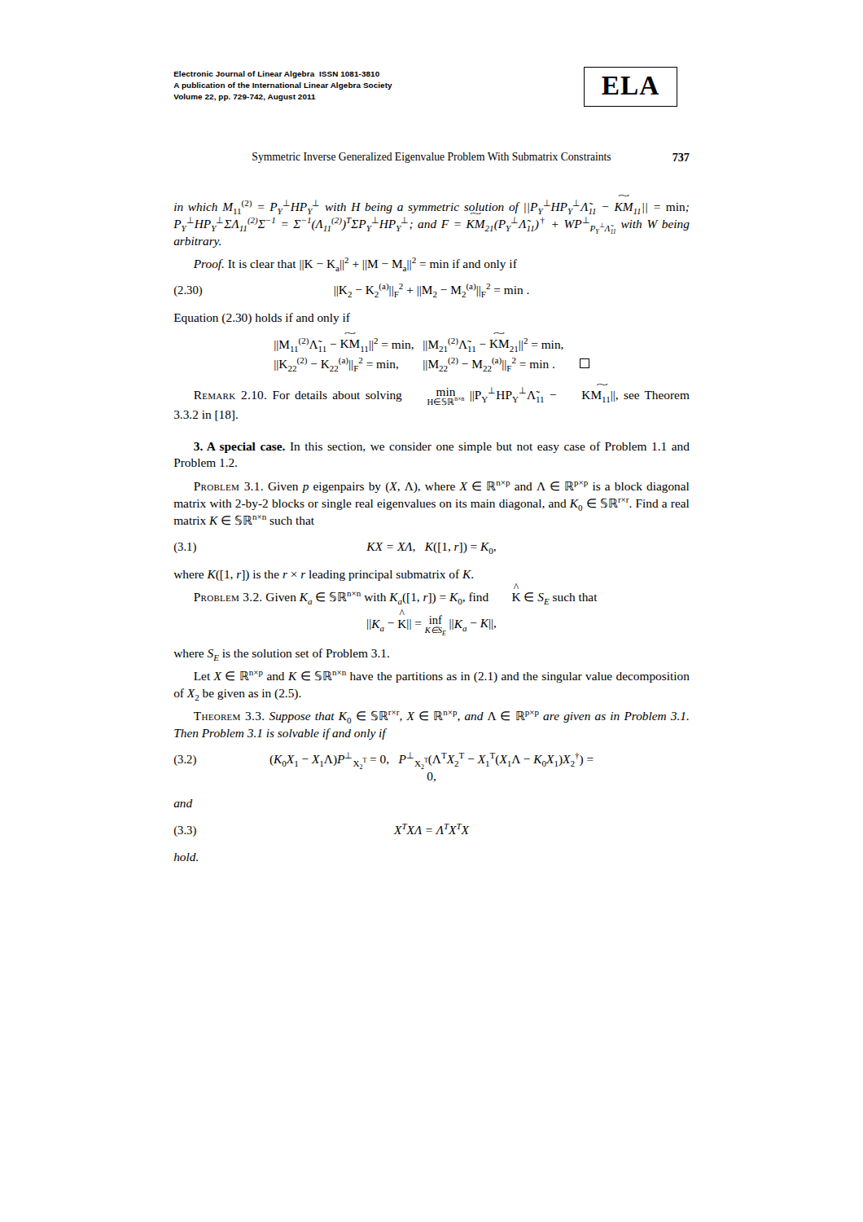Electronic Journal of Linear Algebra ISSN 1081-3810
A publication of the International Linear Algebra Society
Volume 22, pp. 729-742, August 2011
ELA
Symmetric Inverse Generalized Eigenvalue Problem With Submatrix Constraints 737
in which M11(2) = PY⊥HPY⊥ with H being a symmetric solution of ||PY⊥HPY⊥Λ̃11 − KM11|| = min; PY⊥HPY⊥ΣΛ11(2)Σ−1 = Σ−1(Λ11(2))TΣPY⊥HPY⊥; and F = KM21(PY⊥Λ̃11)† + WP⊥PY⊥Λ̃11 with W being arbitrary.
Proof. It is clear that ||K − Ka||2 + ||M − Ma||2 = min if and only if
(2.30)
||K2 − K2(a)||F2 + ||M2 − M2(a)||F2 = min .
Equation (2.30) holds if and only if
| //M 11 (2) Λ̃ 11 − KM 11 // 2 = min, | //M 21 (2) Λ̃ 11 − KM 21 // 2 = min, | |
| //K 22 (2) − K 22 (a) // F 2 = min, | //M 22 (2) − M 22 (a) // F 2 = min . | |
Remark 2.10. For details about solving min H∈𝕊ℝn×n ||PY⊥HPY⊥Λ̃11 − KM11||, see Theorem 3.3.2 in [18].
3. A special case. In this section, we consider one simple but not easy case of Problem 1.1 and Problem 1.2.
Problem 3.1. Given p eigenpairs by (X, Λ), where X ∈ ℝn×p and Λ ∈ ℝp×p is a block diagonal matrix with 2-by-2 blocks or single real eigenvalues on its main diagonal, and K0 ∈ 𝕊ℝr×r. Find a real matrix K ∈ 𝕊ℝn×n such that
(3.1)
KX = XΛ, K([1, r]) = K0,
where K([1, r]) is the r × r leading principal submatrix of K.
Problem 3.2. Given Ka ∈ 𝕊ℝn×n with Ka([1, r]) = K0, find K ∈ SE such that
||Ka − K|| = inf K∈SE ||Ka − K||,
where SE is the solution set of Problem 3.1.
Let X ∈ ℝn×p and K ∈ 𝕊ℝn×n have the partitions as in (2.1) and the singular value decomposition of X2 be given as in (2.5).
Theorem 3.3. Suppose that K0 ∈ 𝕊ℝr×r, X ∈ ℝn×p, and Λ ∈ ℝp×p are given as in Problem 3.1. Then Problem 3.1 is solvable if and only if
(3.2)
(K0X1 − X1Λ)P⊥X2T = 0, P⊥X2T(ΛTX2T − X1T(X1Λ − K0X1)X2†) = 0,
and
(3.3)
XTXΛ = ΛTXTX
hold.